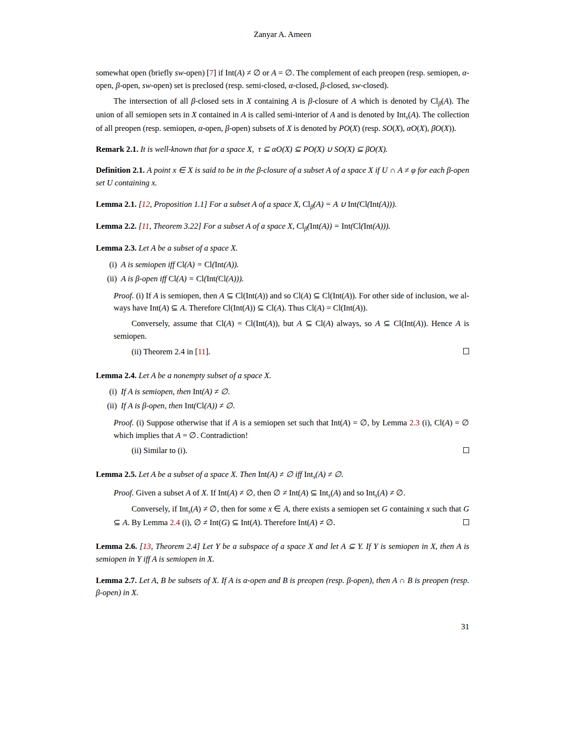Zanyar A. Ameen
somewhat open (briefly sw-open) [7] if Int(A) ≠ ∅ or A = ∅. The complement of each preopen (resp. semiopen, α-open, β-open, sw-open) set is preclosed (resp. semi-closed, α-closed, β-closed, sw-closed).
The intersection of all β-closed sets in X containing A is β-closure of A which is denoted by Clβ(A). The union of all semiopen sets in X contained in A is called semi-interior of A and is denoted by Ints(A). The collection of all preopen (resp. semiopen, α-open, β-open) subsets of X is denoted by PO(X) (resp. SO(X), αO(X), βO(X)).
Remark 2.1. It is well-known that for a space X, τ ⊆ αO(X) ⊆ PO(X) ∪ SO(X) ⊆ βO(X).
Definition 2.1. A point x ∈ X is said to be in the β-closure of a subset A of a space X if U ∩ A ≠ φ for each β-open set U containing x.
Lemma 2.1. [12, Proposition 1.1] For a subset A of a space X, Clβ(A) = A ∪ Int(Cl(Int(A))).
Lemma 2.2. [11, Theorem 3.22] For a subset A of a space X, Clβ(Int(A)) = Int(Cl(Int(A))).
Lemma 2.3. Let A be a subset of a space X.
(i) A is semiopen iff Cl(A) = Cl(Int(A)).
(ii) A is β-open iff Cl(A) = Cl(Int(Cl(A))).
Proof. (i) If A is semiopen, then A ⊆ Cl(Int(A)) and so Cl(A) ⊆ Cl(Int(A)). For other side of inclusion, we always have Int(A) ⊆ A. Therefore Cl(Int(A)) ⊆ Cl(A). Thus Cl(A) = Cl(Int(A)).
Conversely, assume that Cl(A) = Cl(Int(A)), but A ⊆ Cl(A) always, so A ⊆ Cl(Int(A)). Hence A is semiopen.
(ii) Theorem 2.4 in [11].
Lemma 2.4. Let A be a nonempty subset of a space X.
(i) If A is semiopen, then Int(A) ≠ ∅.
(ii) If A is β-open, then Int(Cl(A)) ≠ ∅.
Proof. (i) Suppose otherwise that if A is a semiopen set such that Int(A) = ∅, by Lemma 2.3 (i), Cl(A) = ∅ which implies that A = ∅. Contradiction!
(ii) Similar to (i).
Lemma 2.5. Let A be a subset of a space X. Then Int(A) ≠ ∅ iff Ints(A) ≠ ∅.
Proof. Given a subset A of X. If Int(A) ≠ ∅, then ∅ ≠ Int(A) ⊆ Ints(A) and so Ints(A) ≠ ∅.
Conversely, if Ints(A) ≠ ∅, then for some x ∈ A, there exists a semiopen set G containing x such that G ⊆ A. By Lemma 2.4 (i), ∅ ≠ Int(G) ⊆ Int(A). Therefore Int(A) ≠ ∅.
Lemma 2.6. [13, Theorem 2.4] Let Y be a subspace of a space X and let A ⊆ Y. If Y is semiopen in X, then A is semiopen in Y iff A is semiopen in X.
Lemma 2.7. Let A, B be subsets of X. If A is α-open and B is preopen (resp. β-open), then A ∩ B is preopen (resp. β-open) in X.
31